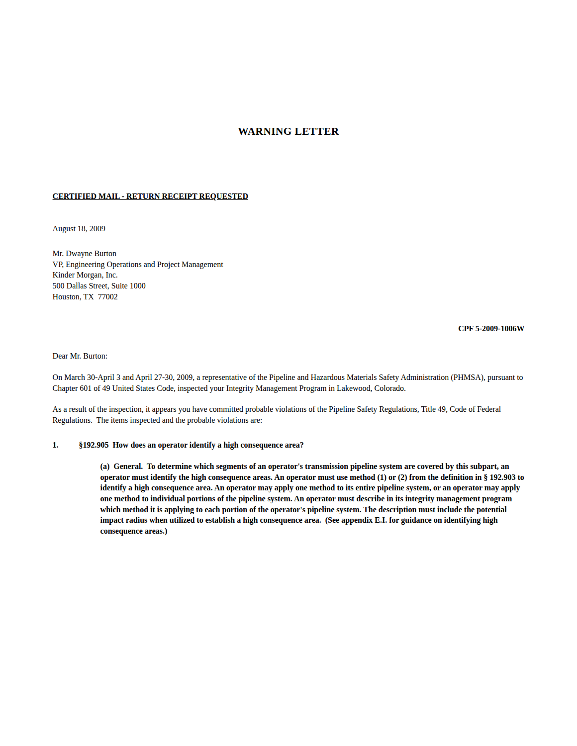WARNING LETTER
CERTIFIED MAIL - RETURN RECEIPT REQUESTED
August 18, 2009
Mr. Dwayne Burton VP, Engineering Operations and Project Management Kinder Morgan, Inc. 500 Dallas Street, Suite 1000 Houston, TX 77002
CPF 5-2009-1006W
Dear Mr. Burton:
On March 30-April 3 and April 27-30, 2009, a representative of the Pipeline and Hazardous Materials Safety Administration (PHMSA), pursuant to Chapter 601 of 49 United States Code, inspected your Integrity Management Program in Lakewood, Colorado.
As a result of the inspection, it appears you have committed probable violations of the Pipeline Safety Regulations, Title 49, Code of Federal Regulations. The items inspected and the probable violations are:
§192.905 How does an operator identify a high consequence area?
(a) General. To determine which segments of an operator's transmission pipeline system are covered by this subpart, an operator must identify the high consequence areas. An operator must use method (1) or (2) from the definition in § 192.903 to identify a high consequence area. An operator may apply one method to its entire pipeline system, or an operator may apply one method to individual portions of the pipeline system. An operator must describe in its integrity management program which method it is applying to each portion of the operator's pipeline system. The description must include the potential impact radius when utilized to establish a high consequence area. (See appendix E.I. for guidance on identifying high consequence areas.)